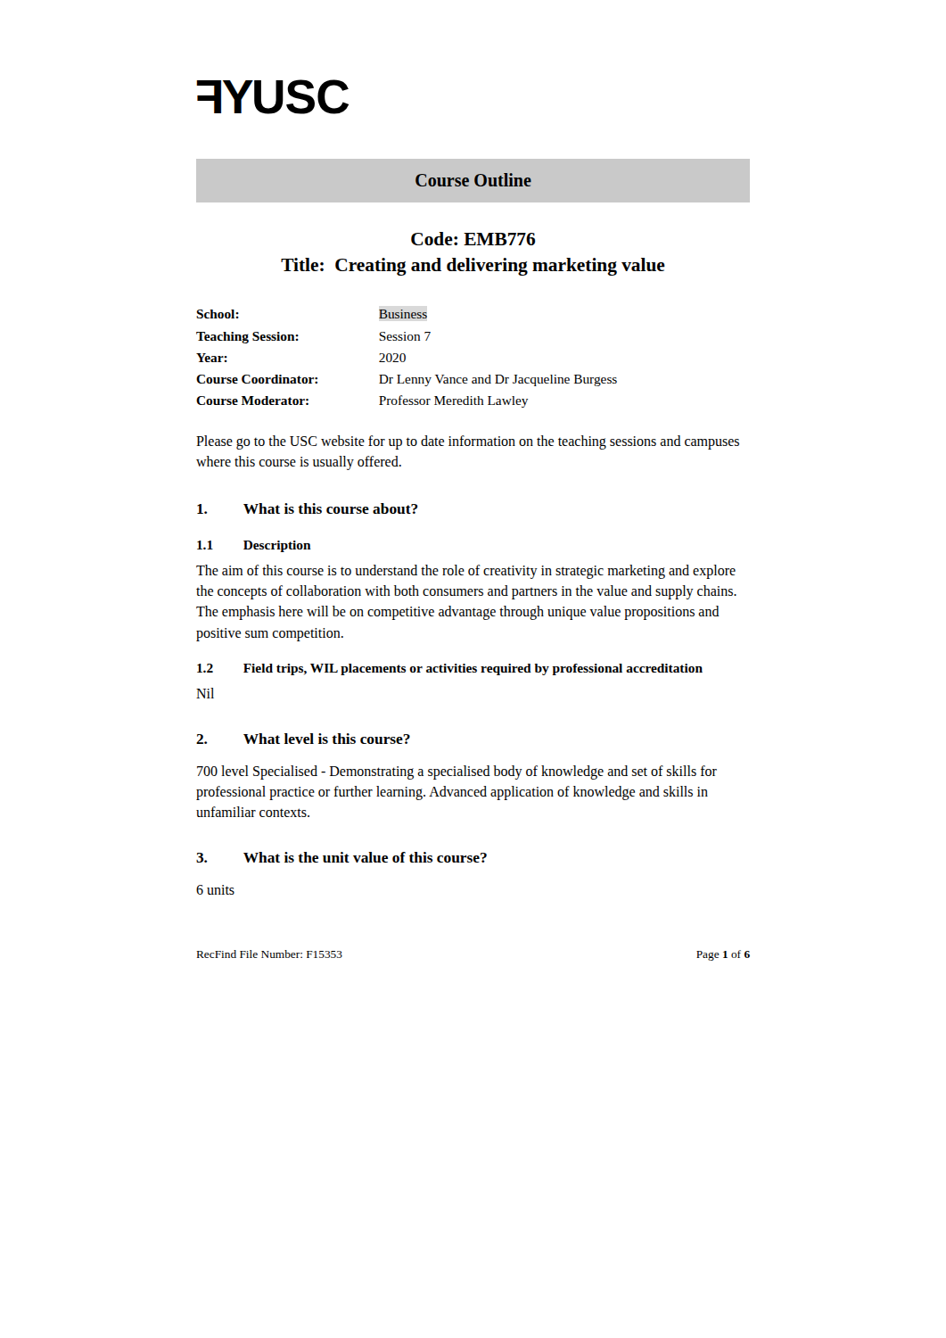FYUSC
Course Outline
Code: EMB776
Title: Creating and delivering marketing value
| School: | Business |
| Teaching Session: | Session 7 |
| Year: | 2020 |
| Course Coordinator: | Dr Lenny Vance and Dr Jacqueline Burgess |
| Course Moderator: | Professor Meredith Lawley |
Please go to the USC website for up to date information on the teaching sessions and campuses where this course is usually offered.
1. What is this course about?
1.1 Description
The aim of this course is to understand the role of creativity in strategic marketing and explore the concepts of collaboration with both consumers and partners in the value and supply chains. The emphasis here will be on competitive advantage through unique value propositions and positive sum competition.
1.2 Field trips, WIL placements or activities required by professional accreditation
Nil
2. What level is this course?
700 level Specialised - Demonstrating a specialised body of knowledge and set of skills for professional practice or further learning. Advanced application of knowledge and skills in unfamiliar contexts.
3. What is the unit value of this course?
6 units
RecFind File Number: F15353
Page 1 of 6